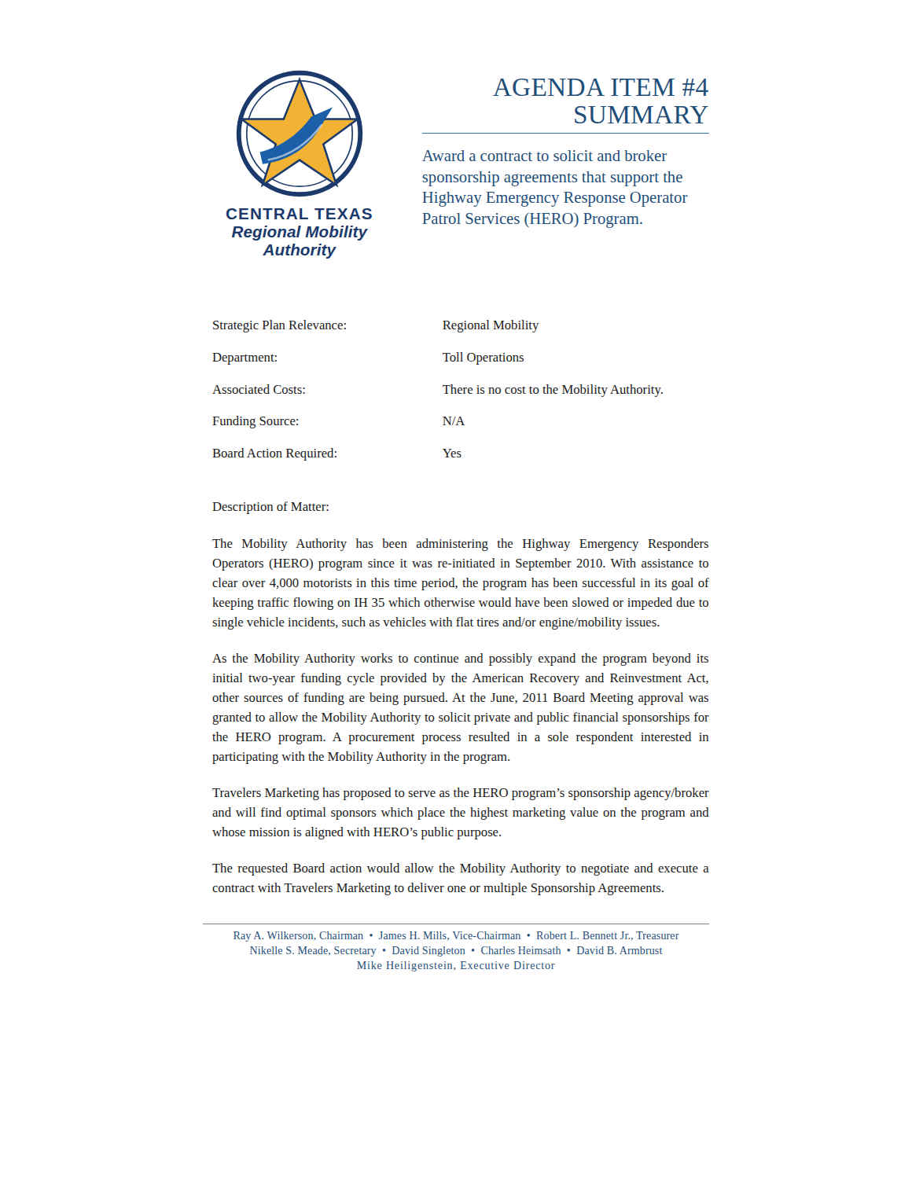CENTRAL TEXAS
Regional Mobility Authority
AGENDA ITEM #4 SUMMARY
Award a contract to solicit and broker sponsorship agreements that support the Highway Emergency Response Operator Patrol Services (HERO) Program.
| Strategic Plan Relevance: | Regional Mobility |
| Department: | Toll Operations |
| Associated Costs: | There is no cost to the Mobility Authority. |
| Funding Source: | N/A |
| Board Action Required: | Yes |
Description of Matter:
The Mobility Authority has been administering the Highway Emergency Responders Operators (HERO) program since it was re-initiated in September 2010. With assistance to clear over 4,000 motorists in this time period, the program has been successful in its goal of keeping traffic flowing on IH 35 which otherwise would have been slowed or impeded due to single vehicle incidents, such as vehicles with flat tires and/or engine/mobility issues.
As the Mobility Authority works to continue and possibly expand the program beyond its initial two-year funding cycle provided by the American Recovery and Reinvestment Act, other sources of funding are being pursued. At the June, 2011 Board Meeting approval was granted to allow the Mobility Authority to solicit private and public financial sponsorships for the HERO program. A procurement process resulted in a sole respondent interested in participating with the Mobility Authority in the program.
Travelers Marketing has proposed to serve as the HERO program’s sponsorship agency/broker and will find optimal sponsors which place the highest marketing value on the program and whose mission is aligned with HERO’s public purpose.
The requested Board action would allow the Mobility Authority to negotiate and execute a contract with Travelers Marketing to deliver one or multiple Sponsorship Agreements.
Ray A. Wilkerson, Chairman • James H. Mills, Vice-Chairman • Robert L. Bennett Jr., Treasurer
Nikelle S. Meade, Secretary • David Singleton • Charles Heimsath • David B. Armbrust
Mike Heiligenstein, Executive Director